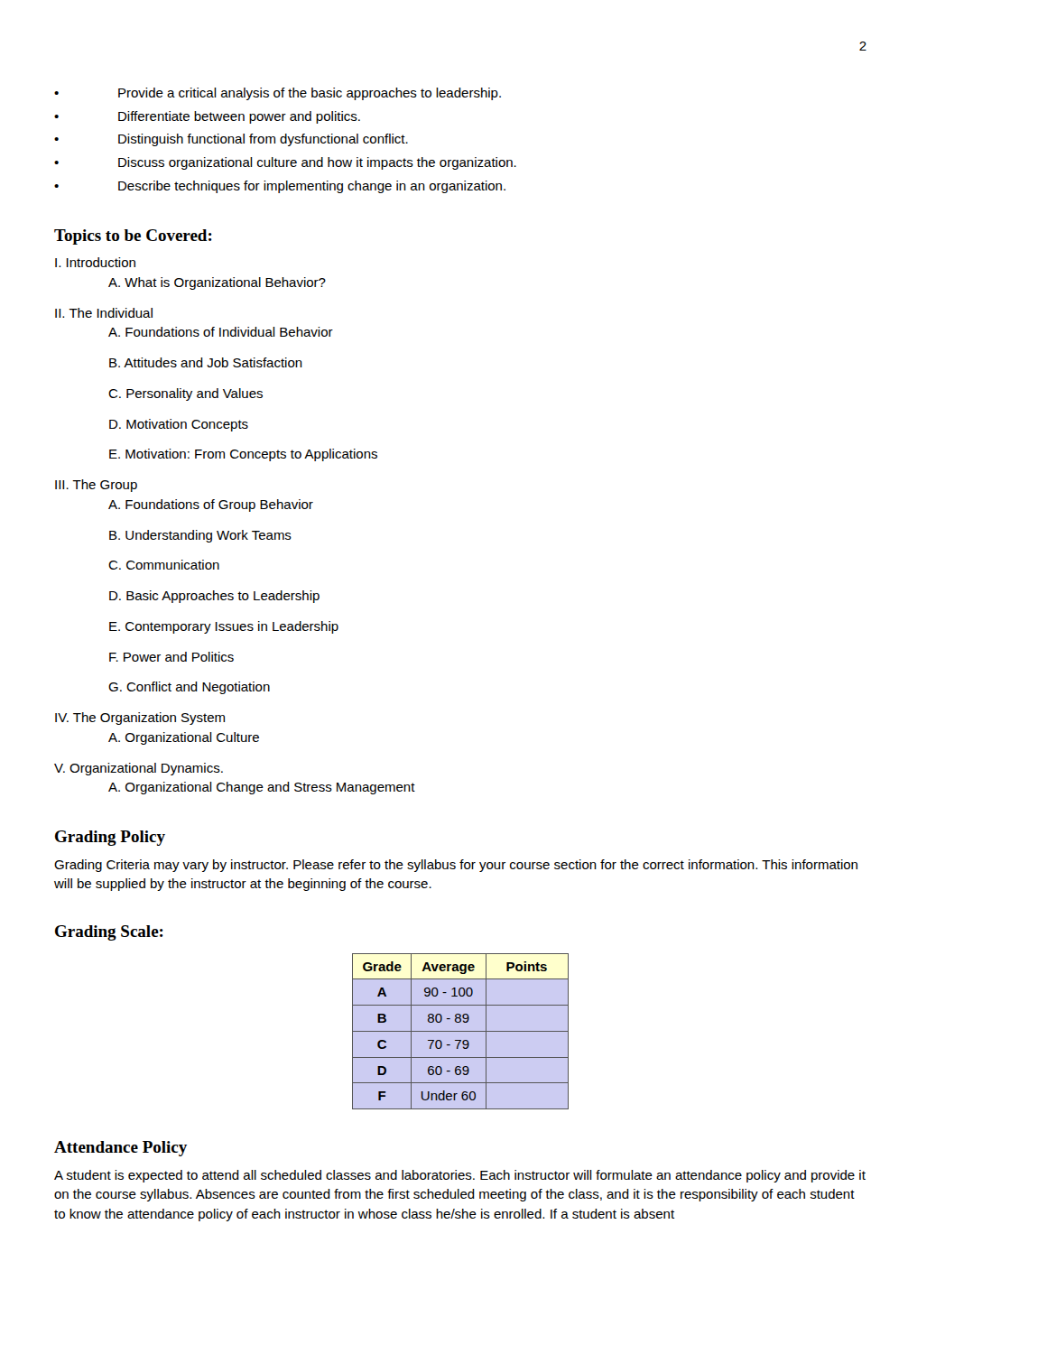2
•Provide a critical analysis of the basic approaches to leadership.
•Differentiate between power and politics.
•Distinguish functional from dysfunctional conflict.
•Discuss organizational culture and how it impacts the organization.
•Describe techniques for implementing change in an organization.
Topics to be Covered:
I. Introduction
A. What is Organizational Behavior?
II. The Individual
A. Foundations of Individual Behavior
B. Attitudes and Job Satisfaction
C. Personality and Values
D. Motivation Concepts
E. Motivation: From Concepts to Applications
III. The Group
A. Foundations of Group Behavior
B. Understanding Work Teams
C. Communication
D. Basic Approaches to Leadership
E. Contemporary Issues in Leadership
F. Power and Politics
G. Conflict and Negotiation
IV. The Organization System
A. Organizational Culture
V. Organizational Dynamics.
A. Organizational Change and Stress Management
Grading Policy
Grading Criteria may vary by instructor. Please refer to the syllabus for your course section for the correct information. This information will be supplied by the instructor at the beginning of the course.
Grading Scale:
| Grade | Average | Points |
| --- | --- | --- |
| A | 90 - 100 | |
| B | 80 - 89 | |
| C | 70 - 79 | |
| D | 60 - 69 | |
| F | Under 60 | |
Attendance Policy
A student is expected to attend all scheduled classes and laboratories. Each instructor will formulate an attendance policy and provide it on the course syllabus. Absences are counted from the first scheduled meeting of the class, and it is the responsibility of each student to know the attendance policy of each instructor in whose class he/she is enrolled. If a student is absent